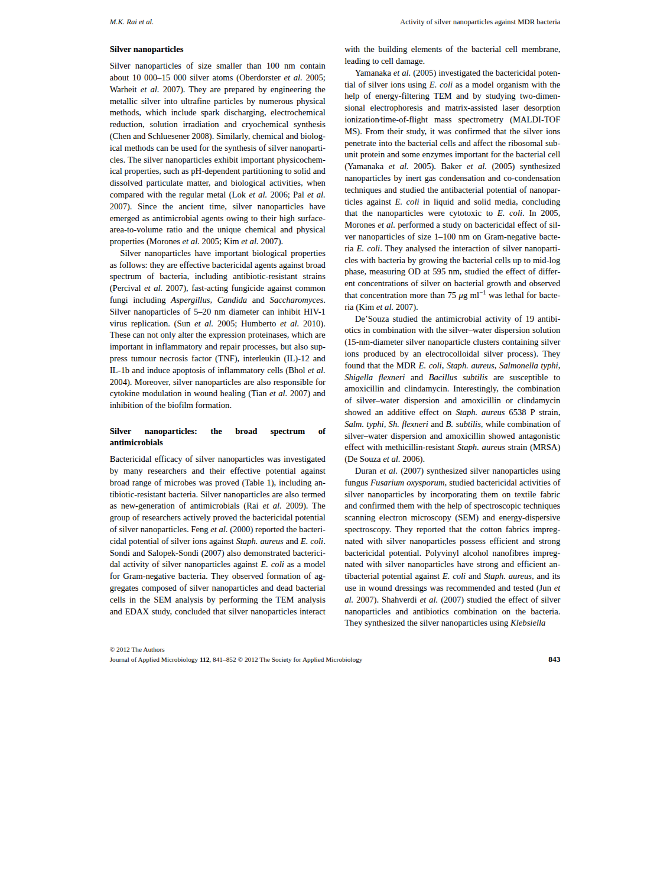M.K. Rai et al.
Activity of silver nanoparticles against MDR bacteria
Silver nanoparticles
Silver nanoparticles of size smaller than 100 nm contain about 10 000–15 000 silver atoms (Oberdorster et al. 2005; Warheit et al. 2007). They are prepared by engineering the metallic silver into ultrafine particles by numerous physical methods, which include spark discharging, electrochemical reduction, solution irradiation and cryochemical synthesis (Chen and Schluesener 2008). Similarly, chemical and biological methods can be used for the synthesis of silver nanoparticles. The silver nanoparticles exhibit important physicochemical properties, such as pH-dependent partitioning to solid and dissolved particulate matter, and biological activities, when compared with the regular metal (Lok et al. 2006; Pal et al. 2007). Since the ancient time, silver nanoparticles have emerged as antimicrobial agents owing to their high surface-area-to-volume ratio and the unique chemical and physical properties (Morones et al. 2005; Kim et al. 2007).
Silver nanoparticles have important biological properties as follows: they are effective bactericidal agents against broad spectrum of bacteria, including antibiotic-resistant strains (Percival et al. 2007), fast-acting fungicide against common fungi including Aspergillus, Candida and Saccharomyces. Silver nanoparticles of 5–20 nm diameter can inhibit HIV-1 virus replication. (Sun et al. 2005; Humberto et al. 2010). These can not only alter the expression proteinases, which are important in inflammatory and repair processes, but also suppress tumour necrosis factor (TNF), interleukin (IL)-12 and IL-1b and induce apoptosis of inflammatory cells (Bhol et al. 2004). Moreover, silver nanoparticles are also responsible for cytokine modulation in wound healing (Tian et al. 2007) and inhibition of the biofilm formation.
Silver nanoparticles: the broad spectrum of antimicrobials
Bactericidal efficacy of silver nanoparticles was investigated by many researchers and their effective potential against broad range of microbes was proved (Table 1), including antibiotic-resistant bacteria. Silver nanoparticles are also termed as new-generation of antimicrobials (Rai et al. 2009). The group of researchers actively proved the bactericidal potential of silver nanoparticles. Feng et al. (2000) reported the bactericidal potential of silver ions against Staph. aureus and E. coli. Sondi and Salopek-Sondi (2007) also demonstrated bactericidal activity of silver nanoparticles against E. coli as a model for Gram-negative bacteria. They observed formation of aggregates composed of silver nanoparticles and dead bacterial cells in the SEM analysis by performing the TEM analysis and EDAX study, concluded that silver nanoparticles interact with the building elements of the bacterial cell membrane, leading to cell damage.
Yamanaka et al. (2005) investigated the bactericidal potential of silver ions using E. coli as a model organism with the help of energy-filtering TEM and by studying two-dimensional electrophoresis and matrix-assisted laser desorption ionization∕time-of-flight mass spectrometry (MALDI-TOF MS). From their study, it was confirmed that the silver ions penetrate into the bacterial cells and affect the ribosomal subunit protein and some enzymes important for the bacterial cell (Yamanaka et al. 2005). Baker et al. (2005) synthesized nanoparticles by inert gas condensation and co-condensation techniques and studied the antibacterial potential of nanoparticles against E. coli in liquid and solid media, concluding that the nanoparticles were cytotoxic to E. coli. In 2005, Morones et al. performed a study on bactericidal effect of silver nanoparticles of size 1–100 nm on Gram-negative bacteria E. coli. They analysed the interaction of silver nanoparticles with bacteria by growing the bacterial cells up to mid-log phase, measuring OD at 595 nm, studied the effect of different concentrations of silver on bacterial growth and observed that concentration more than 75 μg ml−1 was lethal for bacteria (Kim et al. 2007).
De’Souza studied the antimicrobial activity of 19 antibiotics in combination with the silver–water dispersion solution (15-nm-diameter silver nanoparticle clusters containing silver ions produced by an electrocolloidal silver process). They found that the MDR E. coli, Staph. aureus, Salmonella typhi, Shigella flexneri and Bacillus subtilis are susceptible to amoxicillin and clindamycin. Interestingly, the combination of silver–water dispersion and amoxicillin or clindamycin showed an additive effect on Staph. aureus 6538 P strain, Salm. typhi, Sh. flexneri and B. subtilis, while combination of silver–water dispersion and amoxicillin showed antagonistic effect with methicillin-resistant Staph. aureus strain (MRSA) (De Souza et al. 2006).
Duran et al. (2007) synthesized silver nanoparticles using fungus Fusarium oxysporum, studied bactericidal activities of silver nanoparticles by incorporating them on textile fabric and confirmed them with the help of spectroscopic techniques scanning electron microscopy (SEM) and energy-dispersive spectroscopy. They reported that the cotton fabrics impregnated with silver nanoparticles possess efficient and strong bactericidal potential. Polyvinyl alcohol nanofibres impregnated with silver nanoparticles have strong and efficient antibacterial potential against E. coli and Staph. aureus, and its use in wound dressings was recommended and tested (Jun et al. 2007). Shahverdi et al. (2007) studied the effect of silver nanoparticles and antibiotics combination on the bacteria. They synthesized the silver nanoparticles using Klebsiella
© 2012 The Authors
Journal of Applied Microbiology 112, 841–852 © 2012 The Society for Applied Microbiology 843